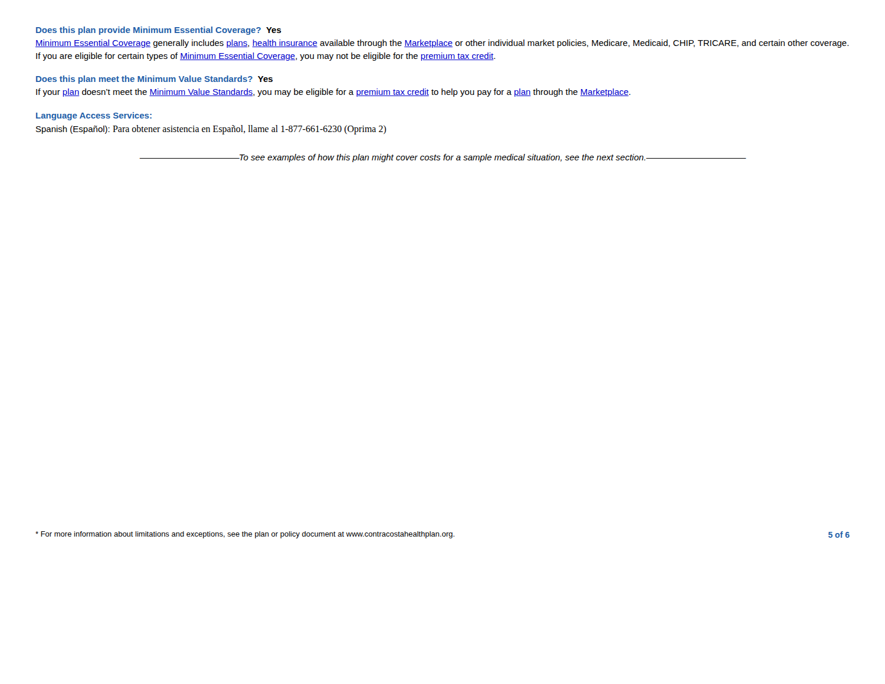Does this plan provide Minimum Essential Coverage? Yes
Minimum Essential Coverage generally includes plans, health insurance available through the Marketplace or other individual market policies, Medicare, Medicaid, CHIP, TRICARE, and certain other coverage. If you are eligible for certain types of Minimum Essential Coverage, you may not be eligible for the premium tax credit.
Does this plan meet the Minimum Value Standards? Yes
If your plan doesn’t meet the Minimum Value Standards, you may be eligible for a premium tax credit to help you pay for a plan through the Marketplace.
Language Access Services:
Spanish (Español): Para obtener asistencia en Español, llame al 1-877-661-6230 (Oprima 2)
————————————To see examples of how this plan might cover costs for a sample medical situation, see the next section.————————————
* For more information about limitations and exceptions, see the plan or policy document at www.contracostahealthplan.org. 5 of 6